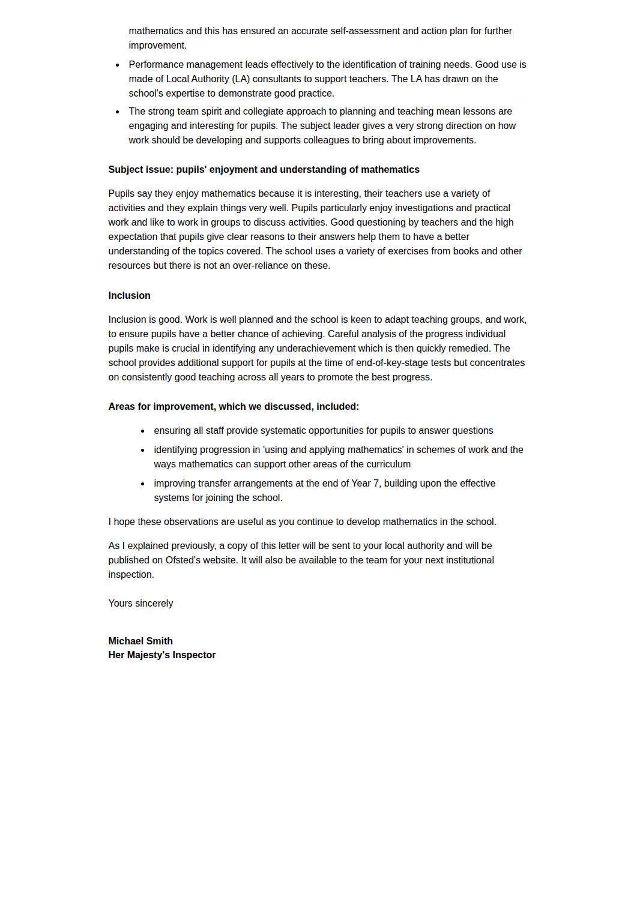mathematics and this has ensured an accurate self-assessment and action plan for further improvement.
Performance management leads effectively to the identification of training needs. Good use is made of Local Authority (LA) consultants to support teachers. The LA has drawn on the school's expertise to demonstrate good practice.
The strong team spirit and collegiate approach to planning and teaching mean lessons are engaging and interesting for pupils. The subject leader gives a very strong direction on how work should be developing and supports colleagues to bring about improvements.
Subject issue: pupils' enjoyment and understanding of mathematics
Pupils say they enjoy mathematics because it is interesting, their teachers use a variety of activities and they explain things very well. Pupils particularly enjoy investigations and practical work and like to work in groups to discuss activities. Good questioning by teachers and the high expectation that pupils give clear reasons to their answers help them to have a better understanding of the topics covered. The school uses a variety of exercises from books and other resources but there is not an over-reliance on these.
Inclusion
Inclusion is good. Work is well planned and the school is keen to adapt teaching groups, and work, to ensure pupils have a better chance of achieving. Careful analysis of the progress individual pupils make is crucial in identifying any underachievement which is then quickly remedied. The school provides additional support for pupils at the time of end-of-key-stage tests but concentrates on consistently good teaching across all years to promote the best progress.
Areas for improvement, which we discussed, included:
ensuring all staff provide systematic opportunities for pupils to answer questions
identifying progression in 'using and applying mathematics' in schemes of work and the ways mathematics can support other areas of the curriculum
improving transfer arrangements at the end of Year 7, building upon the effective systems for joining the school.
I hope these observations are useful as you continue to develop mathematics in the school.
As I explained previously, a copy of this letter will be sent to your local authority and will be published on Ofsted's website. It will also be available to the team for your next institutional inspection.
Yours sincerely
Michael Smith
Her Majesty's Inspector